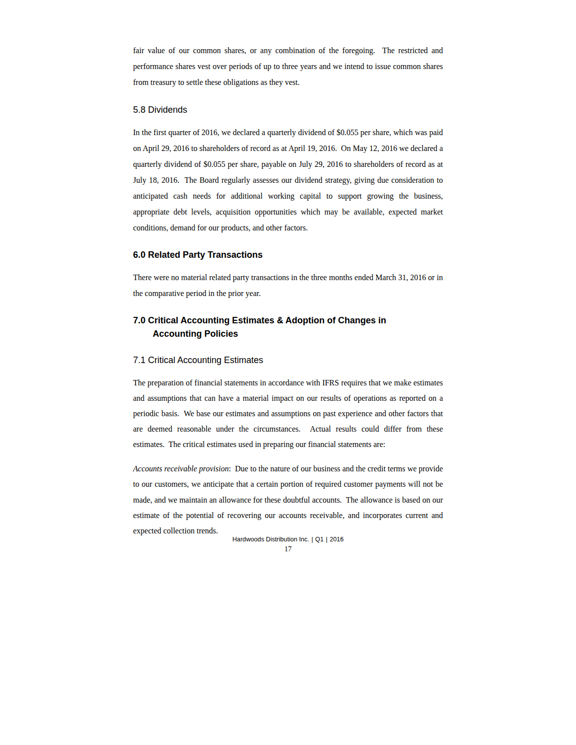fair value of our common shares, or any combination of the foregoing. The restricted and performance shares vest over periods of up to three years and we intend to issue common shares from treasury to settle these obligations as they vest.
5.8 Dividends
In the first quarter of 2016, we declared a quarterly dividend of $0.055 per share, which was paid on April 29, 2016 to shareholders of record as at April 19, 2016. On May 12, 2016 we declared a quarterly dividend of $0.055 per share, payable on July 29, 2016 to shareholders of record as at July 18, 2016. The Board regularly assesses our dividend strategy, giving due consideration to anticipated cash needs for additional working capital to support growing the business, appropriate debt levels, acquisition opportunities which may be available, expected market conditions, demand for our products, and other factors.
6.0 Related Party Transactions
There were no material related party transactions in the three months ended March 31, 2016 or in the comparative period in the prior year.
7.0 Critical Accounting Estimates & Adoption of Changes in Accounting Policies
7.1 Critical Accounting Estimates
The preparation of financial statements in accordance with IFRS requires that we make estimates and assumptions that can have a material impact on our results of operations as reported on a periodic basis. We base our estimates and assumptions on past experience and other factors that are deemed reasonable under the circumstances. Actual results could differ from these estimates. The critical estimates used in preparing our financial statements are:
Accounts receivable provision: Due to the nature of our business and the credit terms we provide to our customers, we anticipate that a certain portion of required customer payments will not be made, and we maintain an allowance for these doubtful accounts. The allowance is based on our estimate of the potential of recovering our accounts receivable, and incorporates current and expected collection trends.
Hardwoods Distribution Inc.|Q1|2016
17